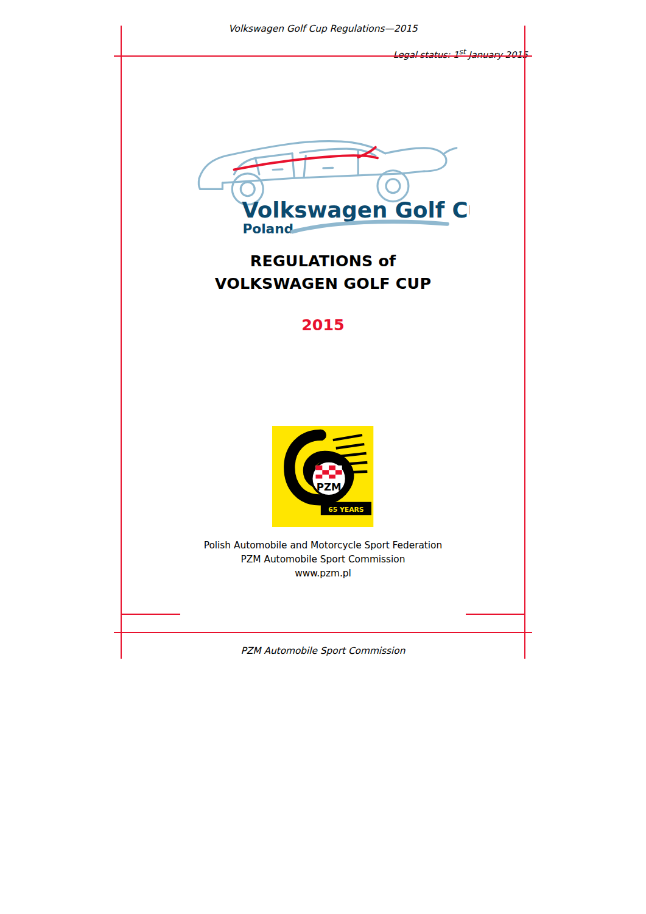Volkswagen Golf Cup Regulations—2015
Legal status: 1st January 2015
Volkswagen Golf Cup Poland
REGULATIONS of
VOLKSWAGEN GOLF CUP
2015
PZM 65 YEARS
Polish Automobile and Motorcycle Sport Federation
PZM Automobile Sport Commission
www.pzm.pl
PZM Automobile Sport Commission